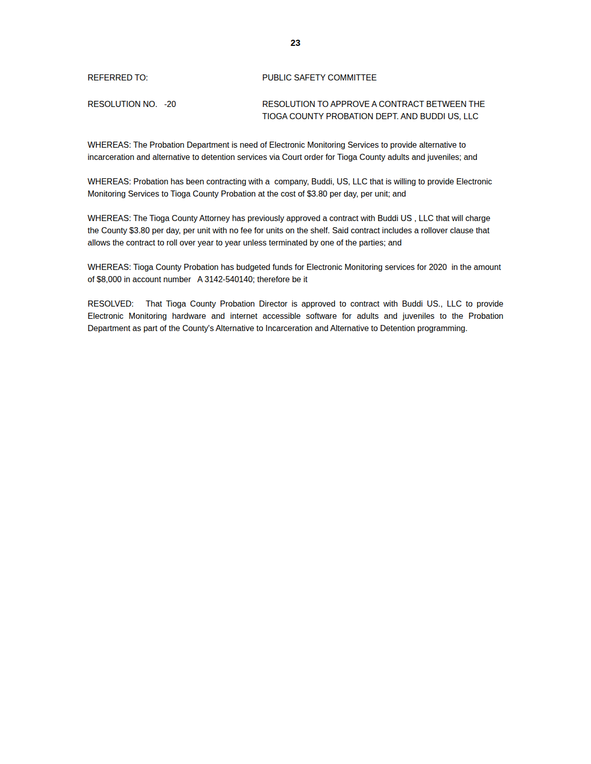23
REFERRED TO:
PUBLIC SAFETY COMMITTEE
RESOLUTION NO. -20
RESOLUTION TO APPROVE A CONTRACT BETWEEN THE TIOGA COUNTY PROBATION DEPT. AND BUDDI US, LLC
WHEREAS: The Probation Department is need of Electronic Monitoring Services to provide alternative to incarceration and alternative to detention services via Court order for Tioga County adults and juveniles; and
WHEREAS: Probation has been contracting with a company, Buddi, US, LLC that is willing to provide Electronic Monitoring Services to Tioga County Probation at the cost of $3.80 per day, per unit; and
WHEREAS: The Tioga County Attorney has previously approved a contract with Buddi US , LLC that will charge the County $3.80 per day, per unit with no fee for units on the shelf. Said contract includes a rollover clause that allows the contract to roll over year to year unless terminated by one of the parties; and
WHEREAS: Tioga County Probation has budgeted funds for Electronic Monitoring services for 2020 in the amount of $8,000 in account number A 3142-540140; therefore be it
RESOLVED: That Tioga County Probation Director is approved to contract with Buddi US., LLC to provide Electronic Monitoring hardware and internet accessible software for adults and juveniles to the Probation Department as part of the County's Alternative to Incarceration and Alternative to Detention programming.